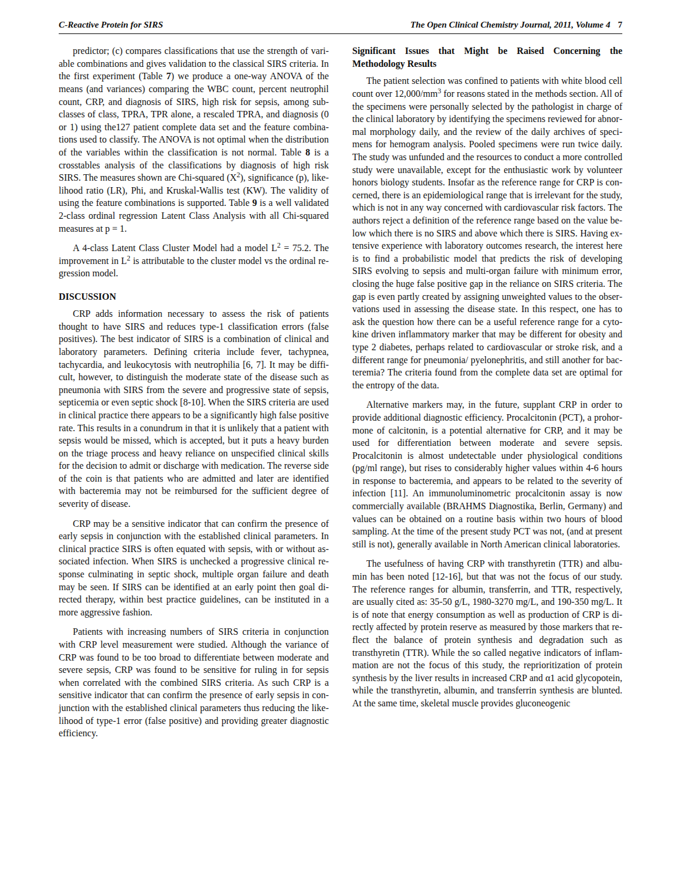C-Reactive Protein for SIRS The Open Clinical Chemistry Journal, 2011, Volume 4 7
predictor; (c) compares classifications that use the strength of variable combinations and gives validation to the classical SIRS criteria. In the first experiment (Table 7) we produce a one-way ANOVA of the means (and variances) comparing the WBC count, percent neutrophil count, CRP, and diagnosis of SIRS, high risk for sepsis, among subclasses of class, TPRA, TPR alone, a rescaled TPRA, and diagnosis (0 or 1) using the127 patient complete data set and the feature combinations used to classify. The ANOVA is not optimal when the distribution of the variables within the classification is not normal. Table 8 is a crosstables analysis of the classifications by diagnosis of high risk SIRS. The measures shown are Chi-squared (X2), significance (p), likelihood ratio (LR), Phi, and Kruskal-Wallis test (KW). The validity of using the feature combinations is supported. Table 9 is a well validated 2-class ordinal regression Latent Class Analysis with all Chi-squared measures at p = 1.
A 4-class Latent Class Cluster Model had a model L2 = 75.2. The improvement in L2 is attributable to the cluster model vs the ordinal regression model.
DISCUSSION
CRP adds information necessary to assess the risk of patients thought to have SIRS and reduces type-1 classification errors (false positives). The best indicator of SIRS is a combination of clinical and laboratory parameters. Defining criteria include fever, tachypnea, tachycardia, and leukocytosis with neutrophilia [6, 7]. It may be difficult, however, to distinguish the moderate state of the disease such as pneumonia with SIRS from the severe and progressive state of sepsis, septicemia or even septic shock [8-10]. When the SIRS criteria are used in clinical practice there appears to be a significantly high false positive rate. This results in a conundrum in that it is unlikely that a patient with sepsis would be missed, which is accepted, but it puts a heavy burden on the triage process and heavy reliance on unspecified clinical skills for the decision to admit or discharge with medication. The reverse side of the coin is that patients who are admitted and later are identified with bacteremia may not be reimbursed for the sufficient degree of severity of disease.
CRP may be a sensitive indicator that can confirm the presence of early sepsis in conjunction with the established clinical parameters. In clinical practice SIRS is often equated with sepsis, with or without associated infection. When SIRS is unchecked a progressive clinical response culminating in septic shock, multiple organ failure and death may be seen. If SIRS can be identified at an early point then goal directed therapy, within best practice guidelines, can be instituted in a more aggressive fashion.
Patients with increasing numbers of SIRS criteria in conjunction with CRP level measurement were studied. Although the variance of CRP was found to be too broad to differentiate between moderate and severe sepsis, CRP was found to be sensitive for ruling in for sepsis when correlated with the combined SIRS criteria. As such CRP is a sensitive indicator that can confirm the presence of early sepsis in conjunction with the established clinical parameters thus reducing the likelihood of type-1 error (false positive) and providing greater diagnostic efficiency.
Significant Issues that Might be Raised Concerning the Methodology Results
The patient selection was confined to patients with white blood cell count over 12,000/mm3 for reasons stated in the methods section. All of the specimens were personally selected by the pathologist in charge of the clinical laboratory by identifying the specimens reviewed for abnormal morphology daily, and the review of the daily archives of specimens for hemogram analysis. Pooled specimens were run twice daily. The study was unfunded and the resources to conduct a more controlled study were unavailable, except for the enthusiastic work by volunteer honors biology students. Insofar as the reference range for CRP is concerned, there is an epidemiological range that is irrelevant for the study, which is not in any way concerned with cardiovascular risk factors. The authors reject a definition of the reference range based on the value below which there is no SIRS and above which there is SIRS. Having extensive experience with laboratory outcomes research, the interest here is to find a probabilistic model that predicts the risk of developing SIRS evolving to sepsis and multi-organ failure with minimum error, closing the huge false positive gap in the reliance on SIRS criteria. The gap is even partly created by assigning unweighted values to the observations used in assessing the disease state. In this respect, one has to ask the question how there can be a useful reference range for a cytokine driven inflammatory marker that may be different for obesity and type 2 diabetes, perhaps related to cardiovascular or stroke risk, and a different range for pneumonia/ pyelonephritis, and still another for bacteremia? The criteria found from the complete data set are optimal for the entropy of the data.
Alternative markers may, in the future, supplant CRP in order to provide additional diagnostic efficiency. Procalcitonin (PCT), a prohormone of calcitonin, is a potential alternative for CRP, and it may be used for differentiation between moderate and severe sepsis. Procalcitonin is almost undetectable under physiological conditions (pg/ml range), but rises to considerably higher values within 4-6 hours in response to bacteremia, and appears to be related to the severity of infection [11]. An immunoluminometric procalcitonin assay is now commercially available (BRAHMS Diagnostika, Berlin, Germany) and values can be obtained on a routine basis within two hours of blood sampling. At the time of the present study PCT was not, (and at present still is not), generally available in North American clinical laboratories.
The usefulness of having CRP with transthyretin (TTR) and albumin has been noted [12-16], but that was not the focus of our study. The reference ranges for albumin, transferrin, and TTR, respectively, are usually cited as: 35-50 g/L, 1980-3270 mg/L, and 190-350 mg/L. It is of note that energy consumption as well as production of CRP is directly affected by protein reserve as measured by those markers that reflect the balance of protein synthesis and degradation such as transthyretin (TTR). While the so called negative indicators of inflammation are not the focus of this study, the reprioritization of protein synthesis by the liver results in increased CRP and α1 acid glycopotein, while the transthyretin, albumin, and transferrin synthesis are blunted. At the same time, skeletal muscle provides gluconeogenic